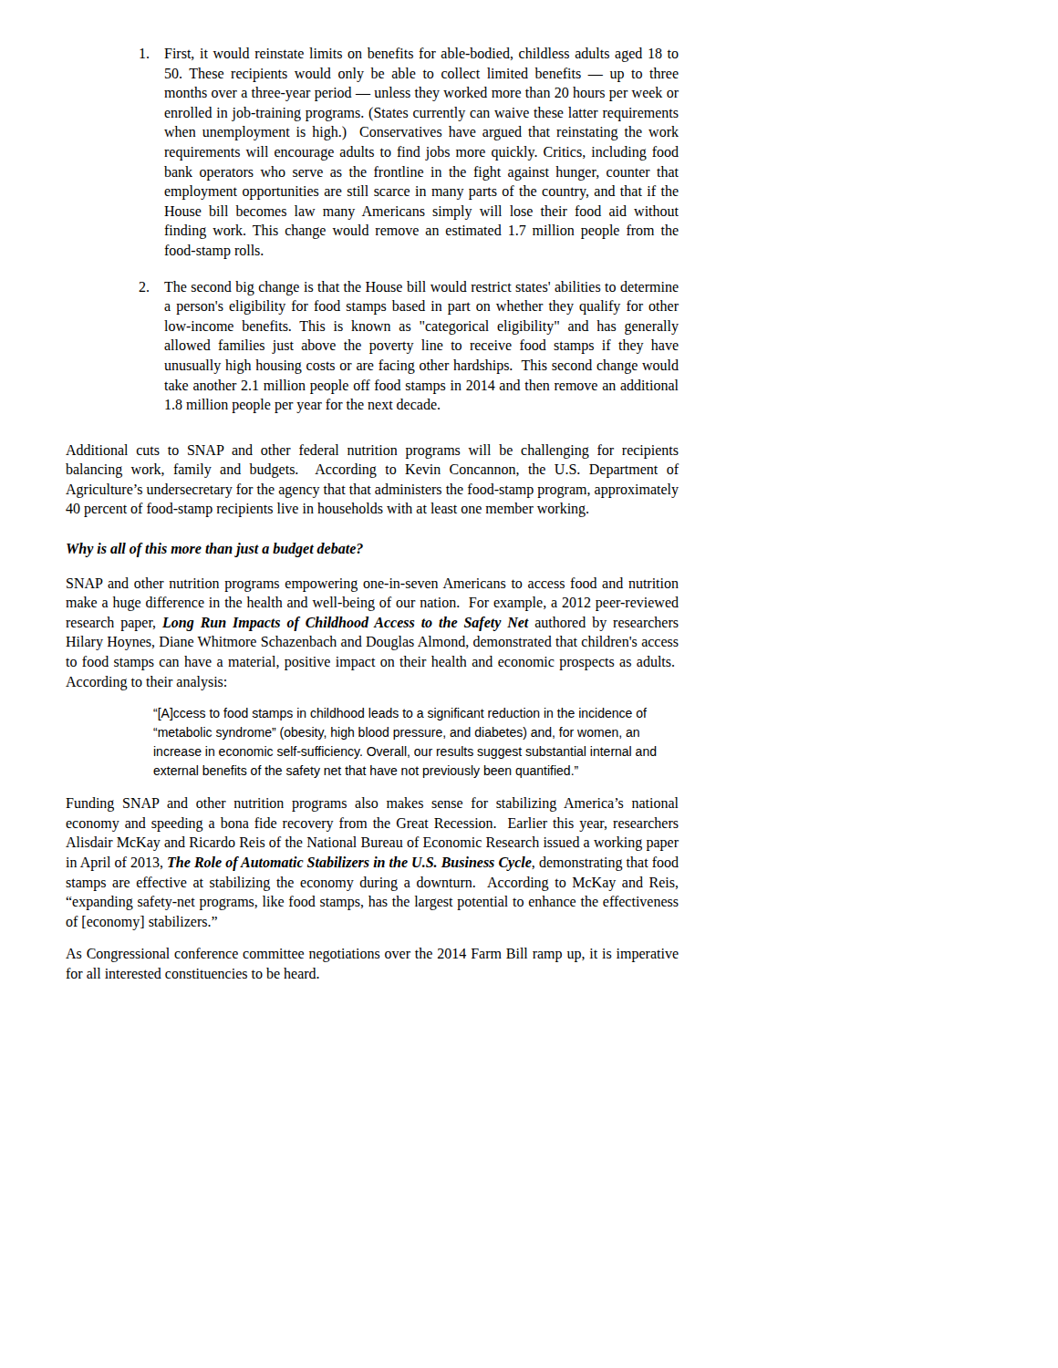First, it would reinstate limits on benefits for able-bodied, childless adults aged 18 to 50. These recipients would only be able to collect limited benefits — up to three months over a three-year period — unless they worked more than 20 hours per week or enrolled in job-training programs. (States currently can waive these latter requirements when unemployment is high.) Conservatives have argued that reinstating the work requirements will encourage adults to find jobs more quickly. Critics, including food bank operators who serve as the frontline in the fight against hunger, counter that employment opportunities are still scarce in many parts of the country, and that if the House bill becomes law many Americans simply will lose their food aid without finding work. This change would remove an estimated 1.7 million people from the food-stamp rolls.
The second big change is that the House bill would restrict states' abilities to determine a person's eligibility for food stamps based in part on whether they qualify for other low-income benefits. This is known as "categorical eligibility" and has generally allowed families just above the poverty line to receive food stamps if they have unusually high housing costs or are facing other hardships. This second change would take another 2.1 million people off food stamps in 2014 and then remove an additional 1.8 million people per year for the next decade.
Additional cuts to SNAP and other federal nutrition programs will be challenging for recipients balancing work, family and budgets. According to Kevin Concannon, the U.S. Department of Agriculture’s undersecretary for the agency that that administers the food-stamp program, approximately 40 percent of food-stamp recipients live in households with at least one member working.
Why is all of this more than just a budget debate?
SNAP and other nutrition programs empowering one-in-seven Americans to access food and nutrition make a huge difference in the health and well-being of our nation. For example, a 2012 peer-reviewed research paper, Long Run Impacts of Childhood Access to the Safety Net authored by researchers Hilary Hoynes, Diane Whitmore Schazenbach and Douglas Almond, demonstrated that children's access to food stamps can have a material, positive impact on their health and economic prospects as adults. According to their analysis:
“[A]ccess to food stamps in childhood leads to a significant reduction in the incidence of “metabolic syndrome” (obesity, high blood pressure, and diabetes) and, for women, an increase in economic self-sufficiency. Overall, our results suggest substantial internal and external benefits of the safety net that have not previously been quantified.”
Funding SNAP and other nutrition programs also makes sense for stabilizing America’s national economy and speeding a bona fide recovery from the Great Recession. Earlier this year, researchers Alisdair McKay and Ricardo Reis of the National Bureau of Economic Research issued a working paper in April of 2013, The Role of Automatic Stabilizers in the U.S. Business Cycle, demonstrating that food stamps are effective at stabilizing the economy during a downturn. According to McKay and Reis, “expanding safety-net programs, like food stamps, has the largest potential to enhance the effectiveness of [economy] stabilizers.”
As Congressional conference committee negotiations over the 2014 Farm Bill ramp up, it is imperative for all interested constituencies to be heard.